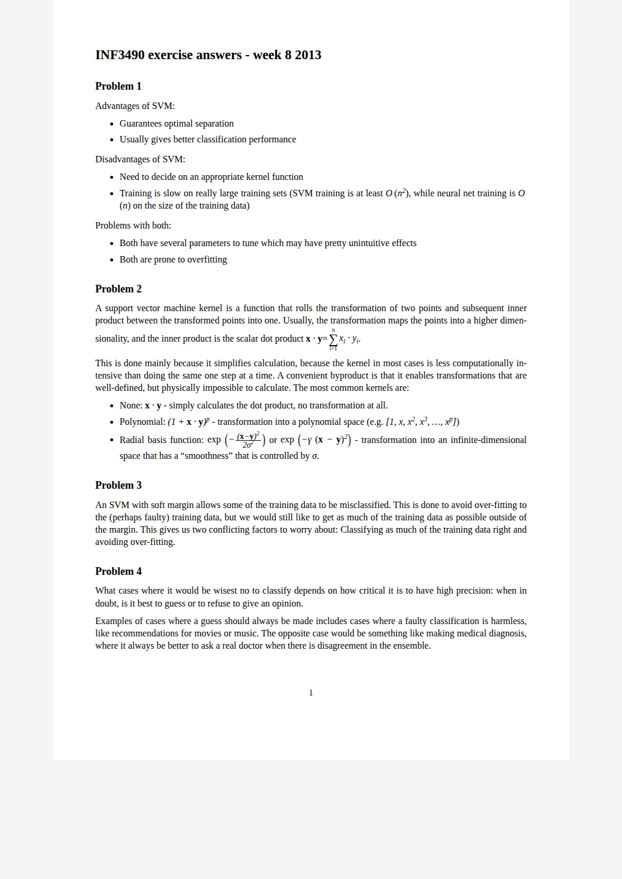INF3490 exercise answers - week 8 2013
Problem 1
Advantages of SVM:
Guarantees optimal separation
Usually gives better classification performance
Disadvantages of SVM:
Need to decide on an appropriate kernel function
Training is slow on really large training sets (SVM training is at least O (n2), while neural net training is O (n) on the size of the training data)
Problems with both:
Both have several parameters to tune which may have pretty unintuitive effects
Both are prone to overfitting
Problem 2
A support vector machine kernel is a function that rolls the transformation of two points and subsequent inner product between the transformed points into one. Usually, the transformation maps the points into a higher dimensionality, and the inner product is the scalar dot product x · y=n∑i=1 xi · yi.
This is done mainly because it simplifies calculation, because the kernel in most cases is less computationally intensive than doing the same one step at a time. A convenient byproduct is that it enables transformations that are well-defined, but physically impossible to calculate. The most common kernels are:
None: x · y - simply calculates the dot product, no transformation at all.
Polynomial: (1 + x · y)p - transformation into a polynomial space (e.g. [1, x, x2, x3, …, xp])
Radial basis function: exp (−(x−y)22σ2) or exp (−γ (x − y)2) - transformation into an infinite-dimensional space that has a “smoothness” that is controlled by σ.
Problem 3
An SVM with soft margin allows some of the training data to be misclassified. This is done to avoid over-fitting to the (perhaps faulty) training data, but we would still like to get as much of the training data as possible outside of the margin. This gives us two conflicting factors to worry about: Classifying as much of the training data right and avoiding over-fitting.
Problem 4
What cases where it would be wisest no to classify depends on how critical it is to have high precision: when in doubt, is it best to guess or to refuse to give an opinion.
Examples of cases where a guess should always be made includes cases where a faulty classification is harmless, like recommendations for movies or music. The opposite case would be something like making medical diagnosis, where it always be better to ask a real doctor when there is disagreement in the ensemble.
1